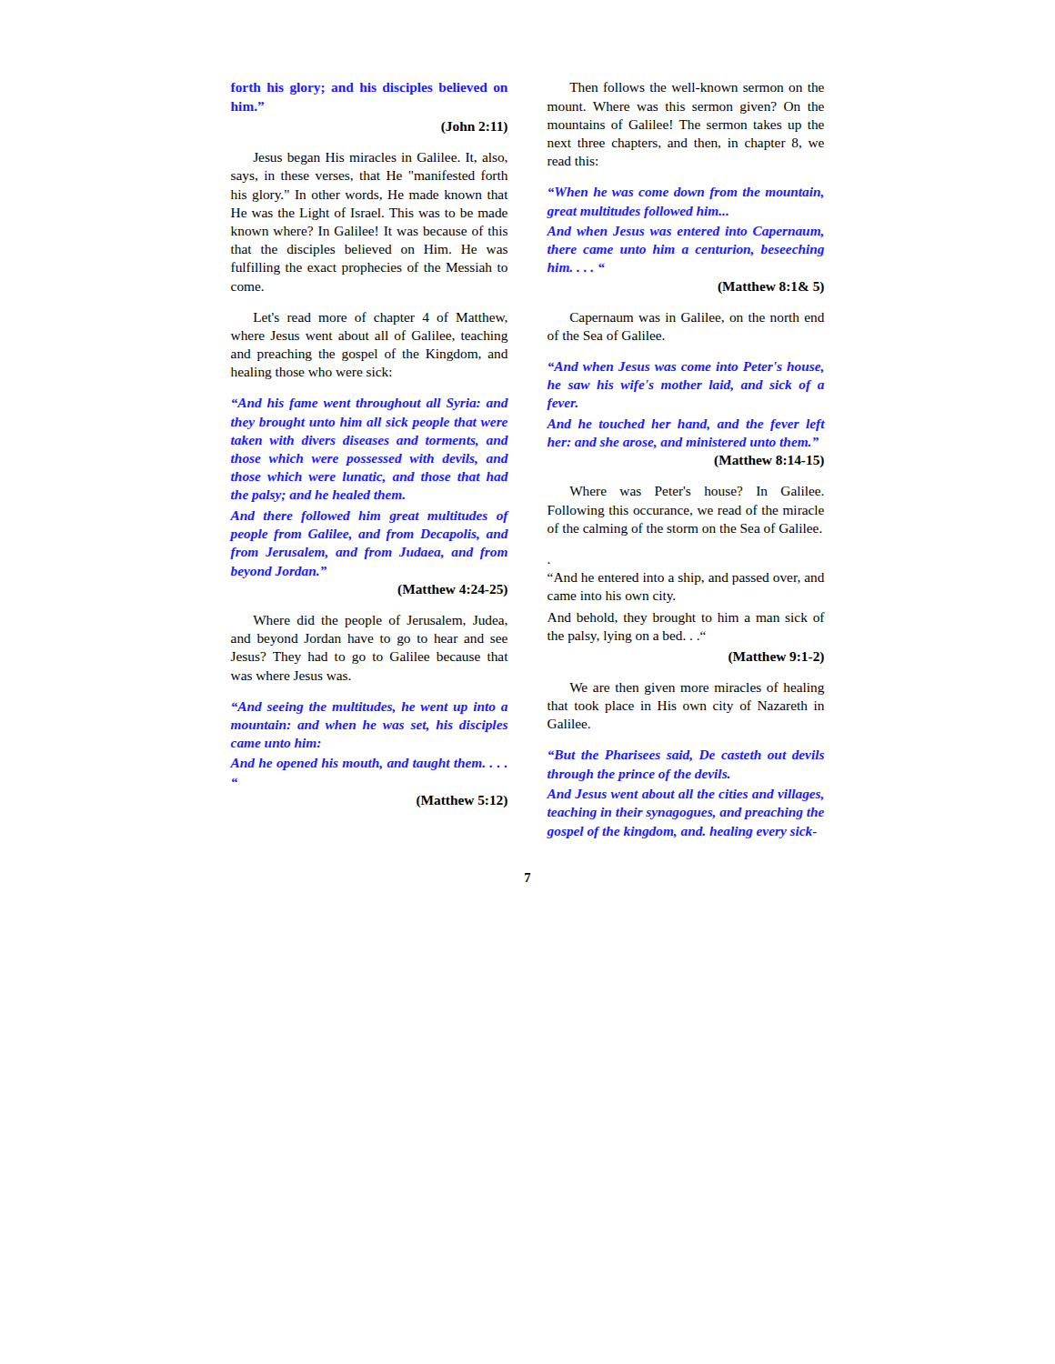forth his glory; and his disciples believed on him.”
(John 2:11)
Jesus began His miracles in Galilee. It, also, says, in these verses, that He "manifested forth his glory." In other words, He made known that He was the Light of Israel. This was to be made known where? In Galilee! It was because of this that the disciples believed on Him. He was fulfilling the exact prophecies of the Messiah to come.
Let's read more of chapter 4 of Matthew, where Jesus went about all of Galilee, teaching and preaching the gospel of the Kingdom, and healing those who were sick:
“And his fame went throughout all Syria: and they brought unto him all sick people that were taken with divers diseases and torments, and those which were possessed with devils, and those which were lunatic, and those that had the palsy; and he healed them.
And there followed him great multitudes of people from Galilee, and from Decapolis, and from Jerusalem, and from Judaea, and from beyond Jordan.”
(Matthew 4:24-25)
Where did the people of Jerusalem, Judea, and beyond Jordan have to go to hear and see Jesus? They had to go to Galilee because that was where Jesus was.
“And seeing the multitudes, he went up into a mountain: and when he was set, his disciples came unto him:
And he opened his mouth, and taught them. . . . “
(Matthew 5:12)
Then follows the well-known sermon on the mount. Where was this sermon given? On the mountains of Galilee! The sermon takes up the next three chapters, and then, in chapter 8, we read this:
“When he was come down from the mountain, great multitudes followed him...
And when Jesus was entered into Capernaum, there came unto him a centurion, beseeching him. . . . “
(Matthew 8:1& 5)
Capernaum was in Galilee, on the north end of the Sea of Galilee.
“And when Jesus was come into Peter's house, he saw his wife's mother laid, and sick of a fever.
And he touched her hand, and the fever left her: and she arose, and ministered unto them.”
(Matthew 8:14-15)
Where was Peter's house? In Galilee. Following this occurance, we read of the miracle of the calming of the storm on the Sea of Galilee.
.
“And he entered into a ship, and passed over, and came into his own city.
And behold, they brought to him a man sick of the palsy, lying on a bed. . .“
(Matthew 9:1-2)
We are then given more miracles of healing that took place in His own city of Nazareth in Galilee.
“But the Pharisees said, De casteth out devils through the prince of the devils.
And Jesus went about all the cities and villages, teaching in their synagogues, and preaching the gospel of the kingdom, and. healing every sick-
7